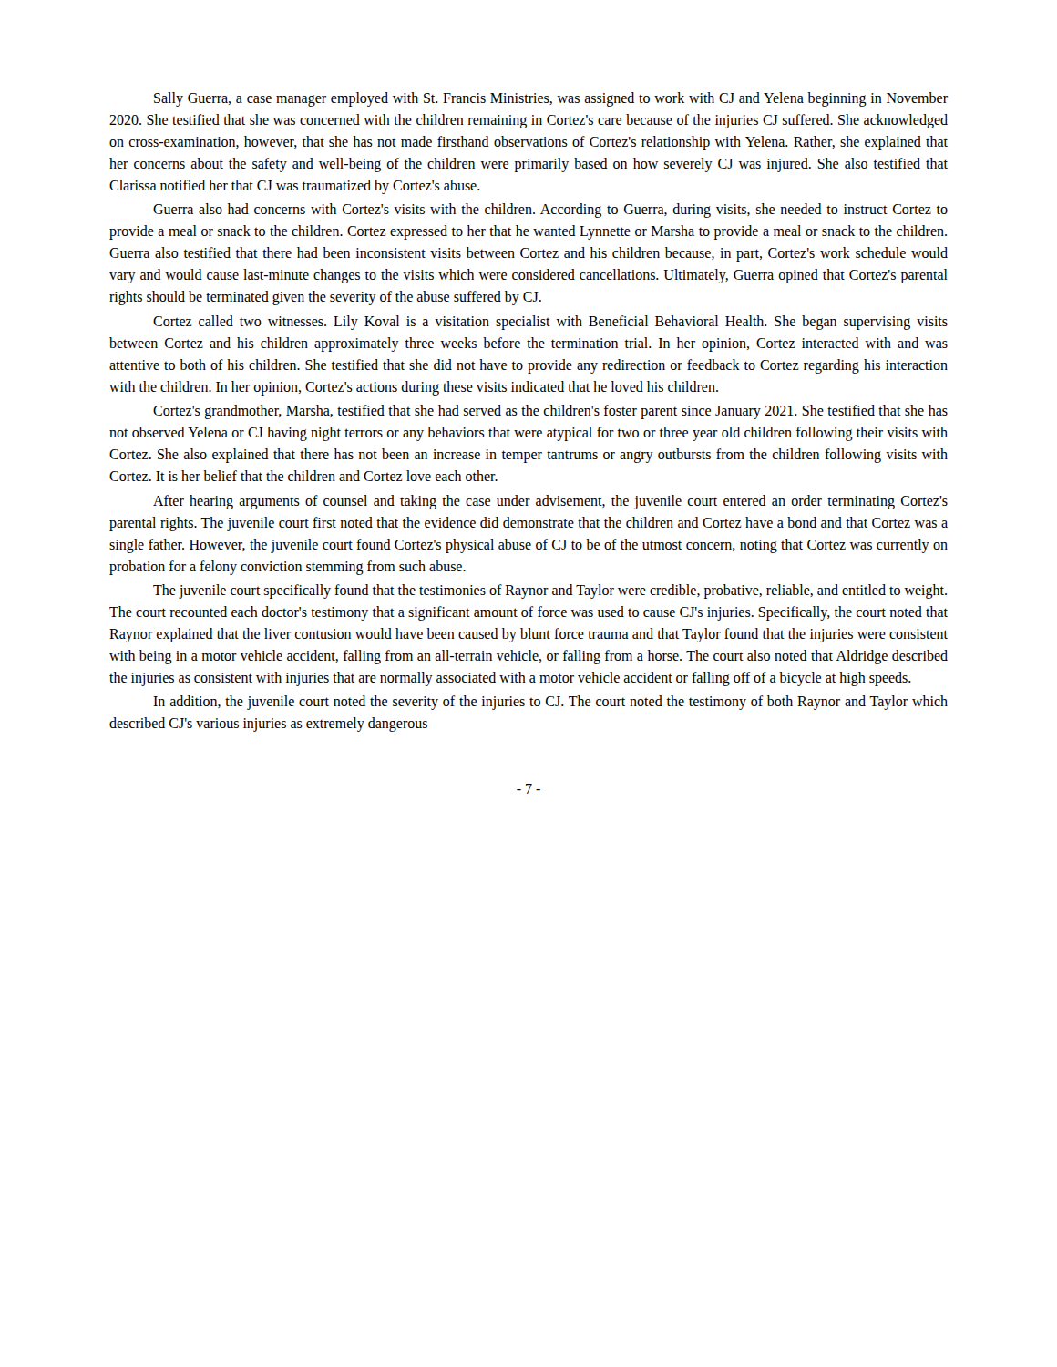Sally Guerra, a case manager employed with St. Francis Ministries, was assigned to work with CJ and Yelena beginning in November 2020. She testified that she was concerned with the children remaining in Cortez's care because of the injuries CJ suffered. She acknowledged on cross-examination, however, that she has not made firsthand observations of Cortez's relationship with Yelena. Rather, she explained that her concerns about the safety and well-being of the children were primarily based on how severely CJ was injured. She also testified that Clarissa notified her that CJ was traumatized by Cortez's abuse.
Guerra also had concerns with Cortez's visits with the children. According to Guerra, during visits, she needed to instruct Cortez to provide a meal or snack to the children. Cortez expressed to her that he wanted Lynnette or Marsha to provide a meal or snack to the children. Guerra also testified that there had been inconsistent visits between Cortez and his children because, in part, Cortez's work schedule would vary and would cause last-minute changes to the visits which were considered cancellations. Ultimately, Guerra opined that Cortez's parental rights should be terminated given the severity of the abuse suffered by CJ.
Cortez called two witnesses. Lily Koval is a visitation specialist with Beneficial Behavioral Health. She began supervising visits between Cortez and his children approximately three weeks before the termination trial. In her opinion, Cortez interacted with and was attentive to both of his children. She testified that she did not have to provide any redirection or feedback to Cortez regarding his interaction with the children. In her opinion, Cortez's actions during these visits indicated that he loved his children.
Cortez's grandmother, Marsha, testified that she had served as the children's foster parent since January 2021. She testified that she has not observed Yelena or CJ having night terrors or any behaviors that were atypical for two or three year old children following their visits with Cortez. She also explained that there has not been an increase in temper tantrums or angry outbursts from the children following visits with Cortez. It is her belief that the children and Cortez love each other.
After hearing arguments of counsel and taking the case under advisement, the juvenile court entered an order terminating Cortez's parental rights. The juvenile court first noted that the evidence did demonstrate that the children and Cortez have a bond and that Cortez was a single father. However, the juvenile court found Cortez's physical abuse of CJ to be of the utmost concern, noting that Cortez was currently on probation for a felony conviction stemming from such abuse.
The juvenile court specifically found that the testimonies of Raynor and Taylor were credible, probative, reliable, and entitled to weight. The court recounted each doctor's testimony that a significant amount of force was used to cause CJ's injuries. Specifically, the court noted that Raynor explained that the liver contusion would have been caused by blunt force trauma and that Taylor found that the injuries were consistent with being in a motor vehicle accident, falling from an all-terrain vehicle, or falling from a horse. The court also noted that Aldridge described the injuries as consistent with injuries that are normally associated with a motor vehicle accident or falling off of a bicycle at high speeds.
In addition, the juvenile court noted the severity of the injuries to CJ. The court noted the testimony of both Raynor and Taylor which described CJ's various injuries as extremely dangerous
- 7 -